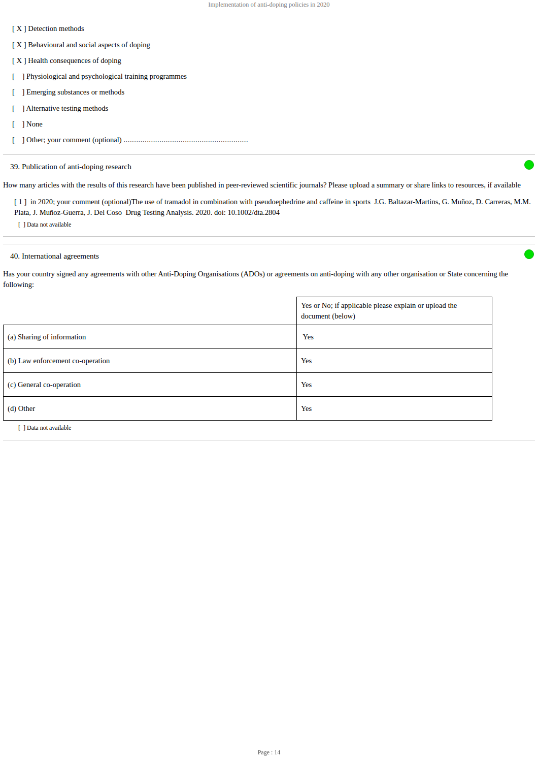Implementation of anti-doping policies in 2020
[ X ] Detection methods
[ X ] Behavioural and social aspects of doping
[ X ] Health consequences of doping
[ ] Physiological and psychological training programmes
[ ] Emerging substances or methods
[ ] Alternative testing methods
[ ] None
[ ] Other; your comment (optional) ...........................................................
39. Publication of anti-doping research
How many articles with the results of this research have been published in peer-reviewed scientific journals? Please upload a summary or share links to resources, if available
[ 1 ] in 2020; your comment (optional)The use of tramadol in combination with pseudoephedrine and caffeine in sports J.G. Baltazar-Martins, G. Muñoz, D. Carreras, M.M. Plata, J. Muñoz-Guerra, J. Del Coso Drug Testing Analysis. 2020. doi: 10.1002/dta.2804
[ ] Data not available
40. International agreements
Has your country signed any agreements with other Anti-Doping Organisations (ADOs) or agreements on anti-doping with any other organisation or State concerning the following:
| | Yes or No; if applicable please explain or upload the document (below) |
| (a) Sharing of information | Yes |
| (b) Law enforcement co-operation | Yes |
| (c) General co-operation | Yes |
| (d) Other | Yes |
[ ] Data not available
Page : 14